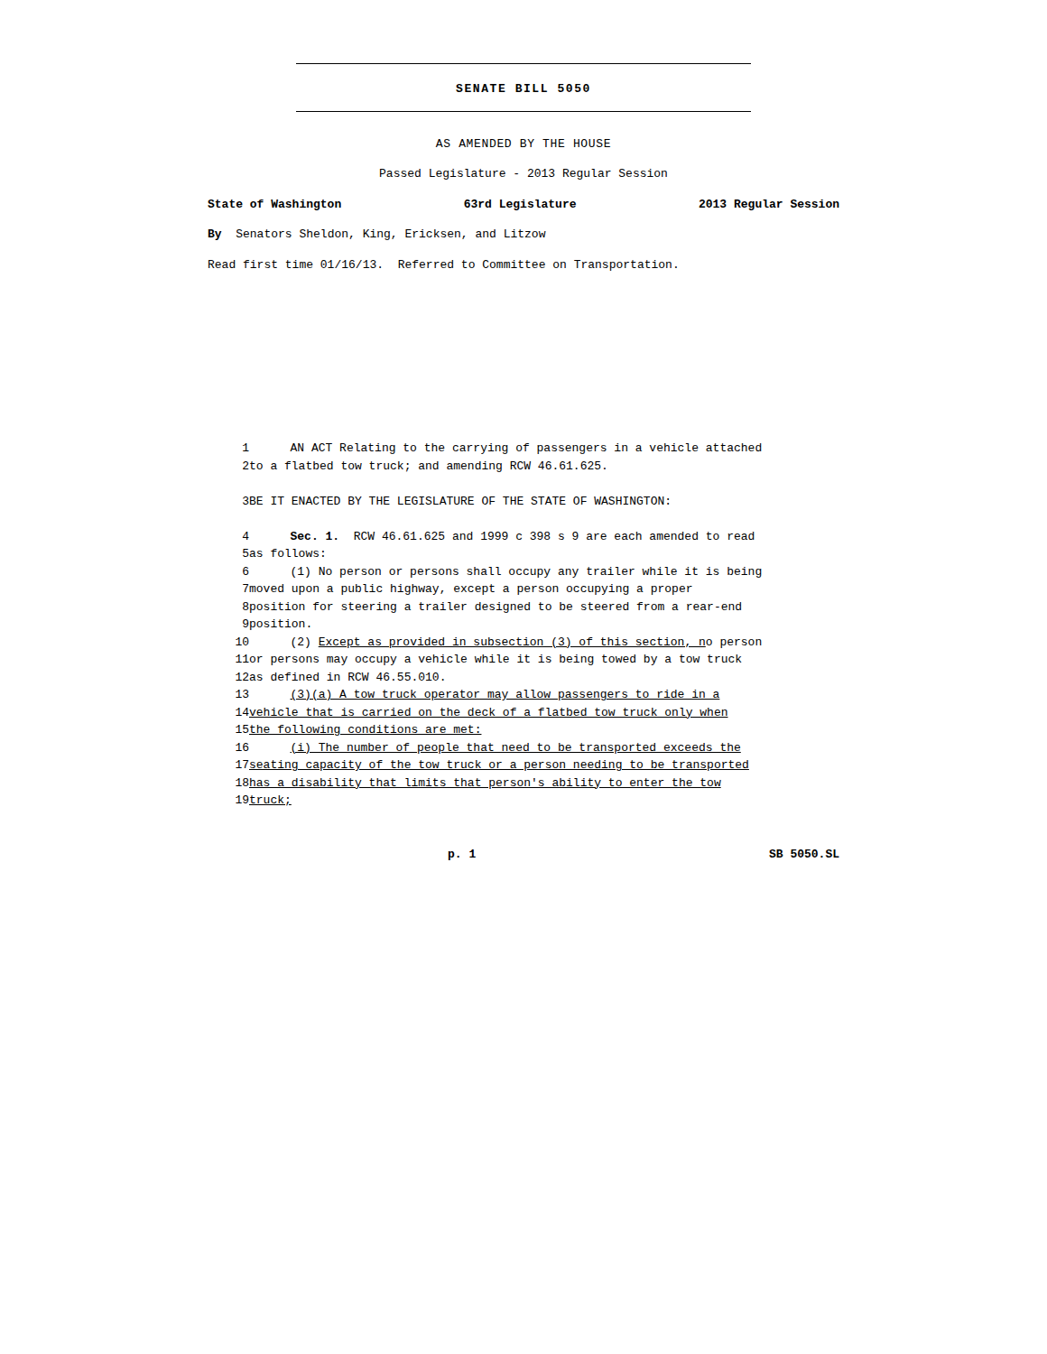SENATE BILL 5050
AS AMENDED BY THE HOUSE
Passed Legislature - 2013 Regular Session
State of Washington 63rd Legislature 2013 Regular Session
By Senators Sheldon, King, Ericksen, and Litzow
Read first time 01/16/13. Referred to Committee on Transportation.
| 1 | AN ACT Relating to the carrying of passengers in a vehicle attached |
| 2 | to a flatbed tow truck; and amending RCW 46.61.625. |
| 3 | BE IT ENACTED BY THE LEGISLATURE OF THE STATE OF WASHINGTON: |
| 4 | Sec. 1. RCW 46.61.625 and 1999 c 398 s 9 are each amended to read |
| 5 | as follows: |
| 6 | (1) No person or persons shall occupy any trailer while it is being |
| 7 | moved upon a public highway, except a person occupying a proper |
| 8 | position for steering a trailer designed to be steered from a rear-end |
| 9 | position. |
| 10 | (2) Except as provided in subsection (3) of this section, n o person |
| 11 | or persons may occupy a vehicle while it is being towed by a tow truck |
| 12 | as defined in RCW 46.55.010. |
| 13 | (3)(a) A tow truck operator may allow passengers to ride in a |
| 14 | vehicle that is carried on the deck of a flatbed tow truck only when |
| 15 | the following conditions are met: |
| 16 | (i) The number of people that need to be transported exceeds the |
| 17 | seating capacity of the tow truck or a person needing to be transported |
| 18 | has a disability that limits that person's ability to enter the tow |
| 19 | truck; |
p. 1 SB 5050.SL